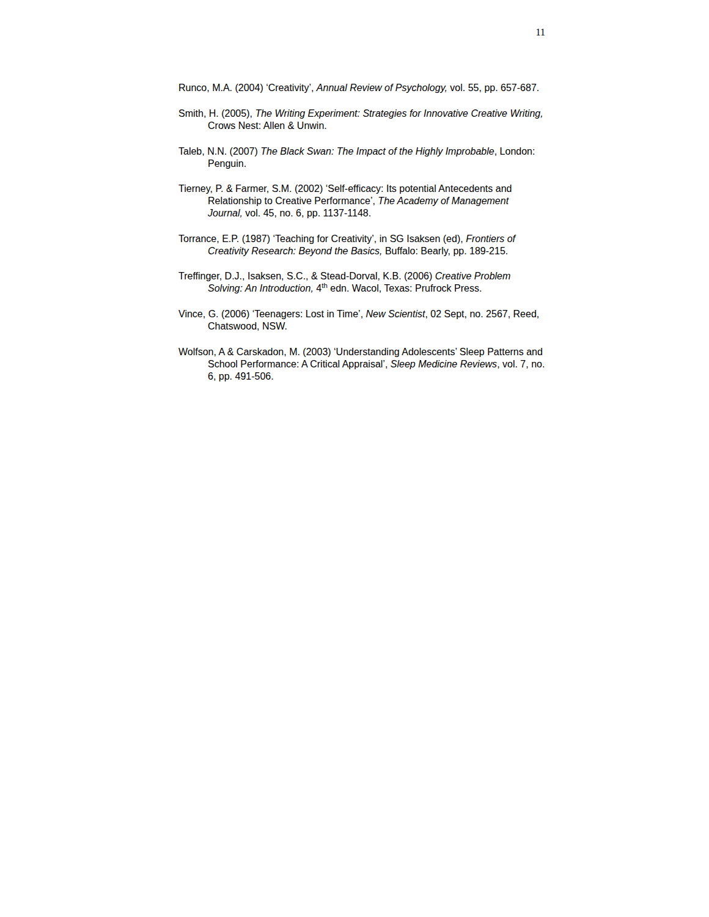11
Runco, M.A. (2004) ‘Creativity’, Annual Review of Psychology, vol. 55, pp. 657-687.
Smith, H. (2005), The Writing Experiment: Strategies for Innovative Creative Writing, Crows Nest: Allen & Unwin.
Taleb, N.N. (2007) The Black Swan: The Impact of the Highly Improbable, London: Penguin.
Tierney, P. & Farmer, S.M. (2002) ‘Self-efficacy: Its potential Antecedents and Relationship to Creative Performance’, The Academy of Management Journal, vol. 45, no. 6, pp. 1137-1148.
Torrance, E.P. (1987) ‘Teaching for Creativity’, in SG Isaksen (ed), Frontiers of Creativity Research: Beyond the Basics, Buffalo: Bearly, pp. 189-215.
Treffinger, D.J., Isaksen, S.C., & Stead-Dorval, K.B. (2006) Creative Problem Solving: An Introduction, 4th edn. Wacol, Texas: Prufrock Press.
Vince, G. (2006) ‘Teenagers: Lost in Time’, New Scientist, 02 Sept, no. 2567, Reed, Chatswood, NSW.
Wolfson, A & Carskadon, M. (2003) ‘Understanding Adolescents’ Sleep Patterns and School Performance: A Critical Appraisal’, Sleep Medicine Reviews, vol. 7, no. 6, pp. 491-506.